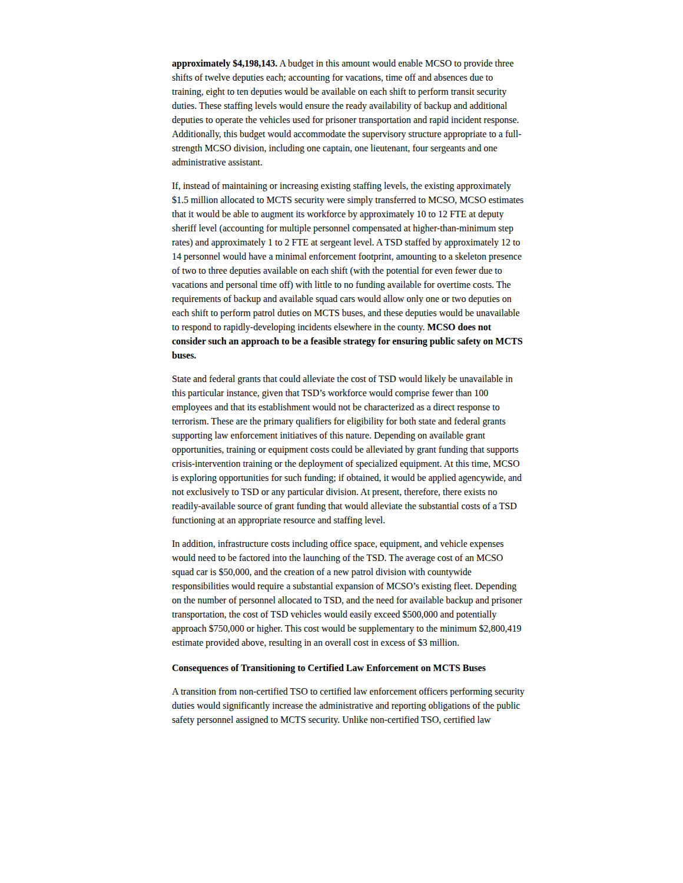approximately $4,198,143. A budget in this amount would enable MCSO to provide three shifts of twelve deputies each; accounting for vacations, time off and absences due to training, eight to ten deputies would be available on each shift to perform transit security duties. These staffing levels would ensure the ready availability of backup and additional deputies to operate the vehicles used for prisoner transportation and rapid incident response. Additionally, this budget would accommodate the supervisory structure appropriate to a full-strength MCSO division, including one captain, one lieutenant, four sergeants and one administrative assistant.
If, instead of maintaining or increasing existing staffing levels, the existing approximately $1.5 million allocated to MCTS security were simply transferred to MCSO, MCSO estimates that it would be able to augment its workforce by approximately 10 to 12 FTE at deputy sheriff level (accounting for multiple personnel compensated at higher-than-minimum step rates) and approximately 1 to 2 FTE at sergeant level. A TSD staffed by approximately 12 to 14 personnel would have a minimal enforcement footprint, amounting to a skeleton presence of two to three deputies available on each shift (with the potential for even fewer due to vacations and personal time off) with little to no funding available for overtime costs. The requirements of backup and available squad cars would allow only one or two deputies on each shift to perform patrol duties on MCTS buses, and these deputies would be unavailable to respond to rapidly-developing incidents elsewhere in the county. MCSO does not consider such an approach to be a feasible strategy for ensuring public safety on MCTS buses.
State and federal grants that could alleviate the cost of TSD would likely be unavailable in this particular instance, given that TSD’s workforce would comprise fewer than 100 employees and that its establishment would not be characterized as a direct response to terrorism. These are the primary qualifiers for eligibility for both state and federal grants supporting law enforcement initiatives of this nature. Depending on available grant opportunities, training or equipment costs could be alleviated by grant funding that supports crisis-intervention training or the deployment of specialized equipment. At this time, MCSO is exploring opportunities for such funding; if obtained, it would be applied agencywide, and not exclusively to TSD or any particular division. At present, therefore, there exists no readily-available source of grant funding that would alleviate the substantial costs of a TSD functioning at an appropriate resource and staffing level.
In addition, infrastructure costs including office space, equipment, and vehicle expenses would need to be factored into the launching of the TSD. The average cost of an MCSO squad car is $50,000, and the creation of a new patrol division with countywide responsibilities would require a substantial expansion of MCSO’s existing fleet. Depending on the number of personnel allocated to TSD, and the need for available backup and prisoner transportation, the cost of TSD vehicles would easily exceed $500,000 and potentially approach $750,000 or higher. This cost would be supplementary to the minimum $2,800,419 estimate provided above, resulting in an overall cost in excess of $3 million.
Consequences of Transitioning to Certified Law Enforcement on MCTS Buses
A transition from non-certified TSO to certified law enforcement officers performing security duties would significantly increase the administrative and reporting obligations of the public safety personnel assigned to MCTS security. Unlike non-certified TSO, certified law